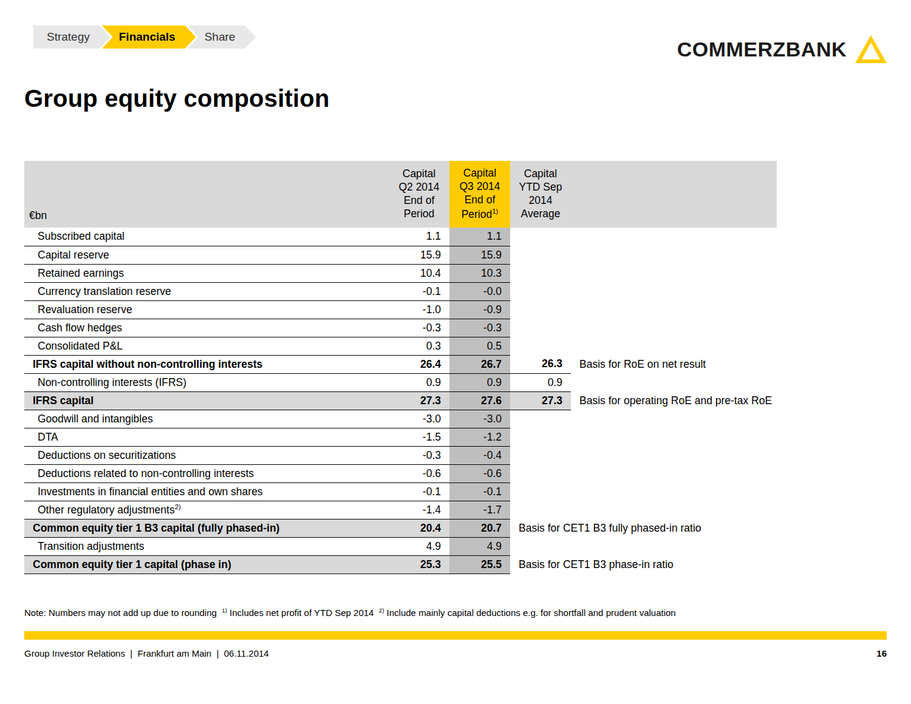Strategy
Financials
Share
COMMERZBANK
Group equity composition
| €bn | Capital Q2 2014 End of Period | Capital Q3 2014 End of Period 1) | Capital YTD Sep 2014 Average | |
| --- | --- | --- | --- | --- |
| Subscribed capital | 1.1 | 1.1 | | |
| Capital reserve | 15.9 | 15.9 | | |
| Retained earnings | 10.4 | 10.3 | | |
| Currency translation reserve | -0.1 | -0.0 | | |
| Revaluation reserve | -1.0 | -0.9 | | |
| Cash flow hedges | -0.3 | -0.3 | | |
| Consolidated P&L | 0.3 | 0.5 | | |
| IFRS capital without non-controlling interests | 26.4 | 26.7 | 26.3 | Basis for RoE on net result |
| Non-controlling interests (IFRS) | 0.9 | 0.9 | 0.9 | |
| IFRS capital | 27.3 | 27.6 | 27.3 | Basis for operating RoE and pre-tax RoE |
| Goodwill and intangibles | -3.0 | -3.0 | | |
| DTA | -1.5 | -1.2 | | |
| Deductions on securitizations | -0.3 | -0.4 | | |
| Deductions related to non-controlling interests | -0.6 | -0.6 | | |
| Investments in financial entities and own shares | -0.1 | -0.1 | | |
| Other regulatory adjustments 2) | -1.4 | -1.7 | | |
| Common equity tier 1 B3 capital (fully phased-in) | 20.4 | 20.7 | Basis for CET1 B3 fully phased-in ratio |
| Transition adjustments | 4.9 | 4.9 | | |
| Common equity tier 1 capital (phase in) | 25.3 | 25.5 | Basis for CET1 B3 phase-in ratio |
Note: Numbers may not add up due to rounding 1) Includes net profit of YTD Sep 2014 2) Include mainly capital deductions e.g. for shortfall and prudent valuation
Group Investor Relations | Frankfurt am Main | 06.11.2014
16